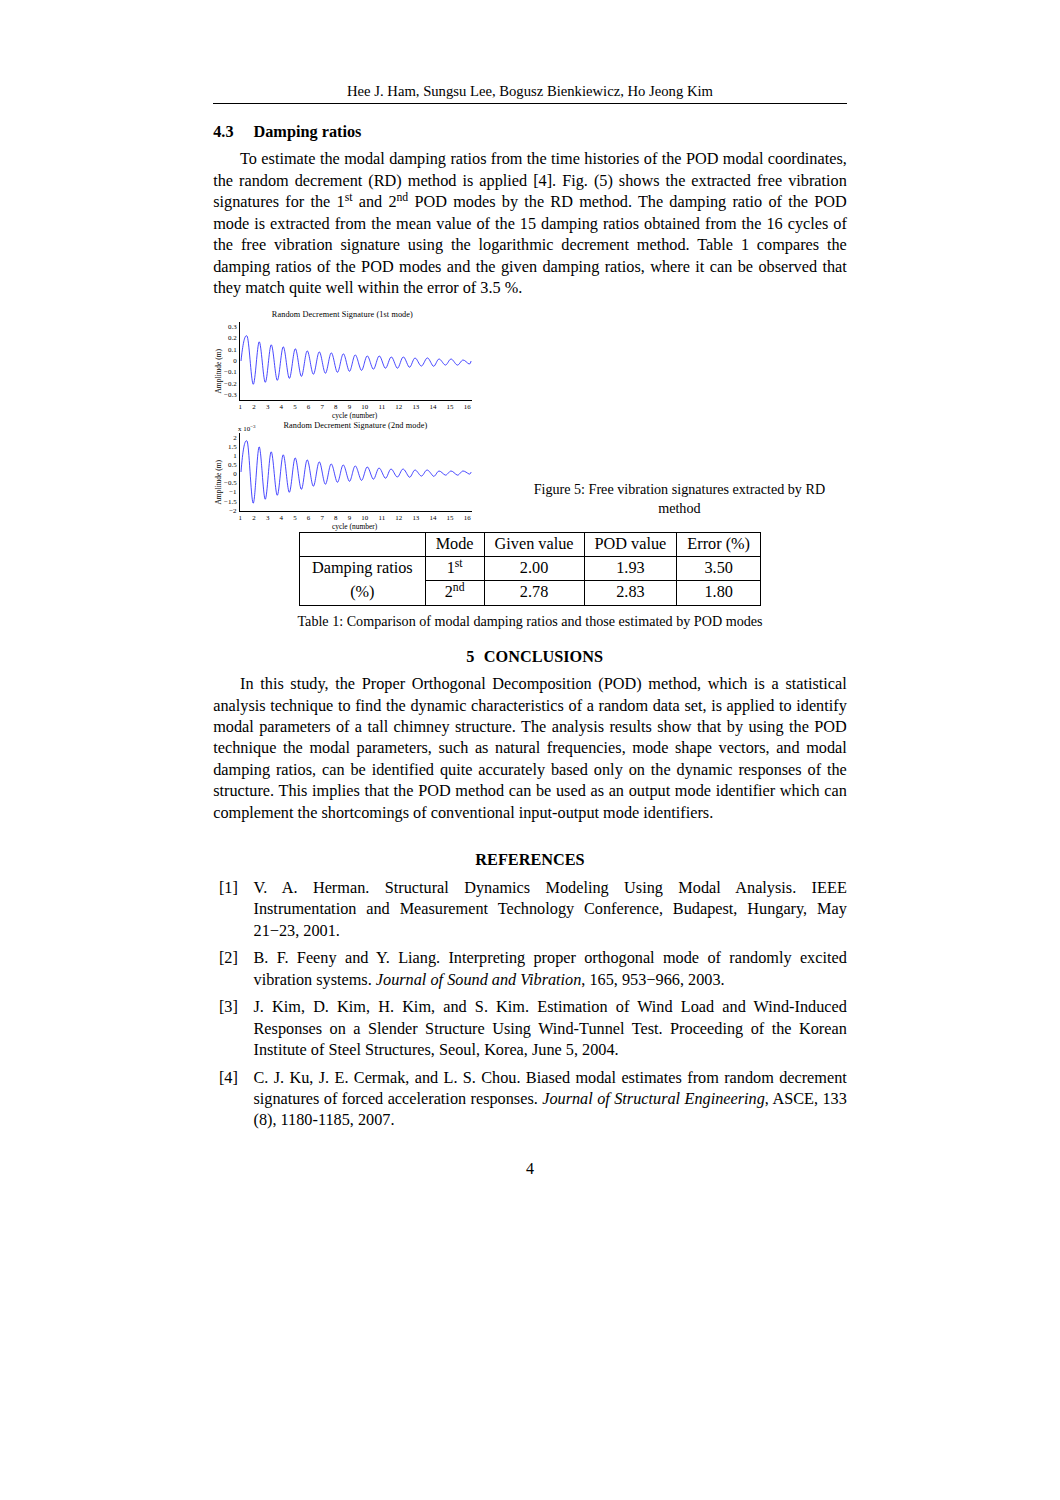Hee J. Ham, Sungsu Lee, Bogusz Bienkiewicz, Ho Jeong Kim
4.3 Damping ratios
To estimate the modal damping ratios from the time histories of the POD modal coordinates, the random decrement (RD) method is applied [4]. Fig. (5) shows the extracted free vibration signatures for the 1st and 2nd POD modes by the RD method. The damping ratio of the POD mode is extracted from the mean value of the 15 damping ratios obtained from the 16 cycles of the free vibration signature using the logarithmic decrement method. Table 1 compares the damping ratios of the POD modes and the given damping ratios, where it can be observed that they match quite well within the error of 3.5 %.
Random Decrement Signature (1st mode)
Amplitude (m)
0.30.20.10−0.1−0.2−0.3
12345678910111213141516
cycle (number)
Random Decrement Signature (2nd mode)
Amplitude (m)
x 10−3
21.510.50−0.5−1−1.5−2
12345678910111213141516
cycle (number)
Figure 5: Free vibration signatures extracted by RD method
| | Mode | Given value | POD value | Error (%) |
| Damping ratios | 1 st | 2.00 | 1.93 | 3.50 |
| (%) | 2 nd | 2.78 | 2.83 | 1.80 |
Table 1: Comparison of modal damping ratios and those estimated by POD modes
5 CONCLUSIONS
In this study, the Proper Orthogonal Decomposition (POD) method, which is a statistical analysis technique to find the dynamic characteristics of a random data set, is applied to identify modal parameters of a tall chimney structure. The analysis results show that by using the POD technique the modal parameters, such as natural frequencies, mode shape vectors, and modal damping ratios, can be identified quite accurately based only on the dynamic responses of the structure. This implies that the POD method can be used as an output mode identifier which can complement the shortcomings of conventional input-output mode identifiers.
REFERENCES
[1] V. A. Herman. Structural Dynamics Modeling Using Modal Analysis. IEEE Instrumentation and Measurement Technology Conference, Budapest, Hungary, May 21−23, 2001.
[2] B. F. Feeny and Y. Liang. Interpreting proper orthogonal mode of randomly excited vibration systems. Journal of Sound and Vibration, 165, 953−966, 2003.
[3] J. Kim, D. Kim, H. Kim, and S. Kim. Estimation of Wind Load and Wind-Induced Responses on a Slender Structure Using Wind-Tunnel Test. Proceeding of the Korean Institute of Steel Structures, Seoul, Korea, June 5, 2004.
[4] C. J. Ku, J. E. Cermak, and L. S. Chou. Biased modal estimates from random decrement signatures of forced acceleration responses. Journal of Structural Engineering, ASCE, 133 (8), 1180-1185, 2007.
4